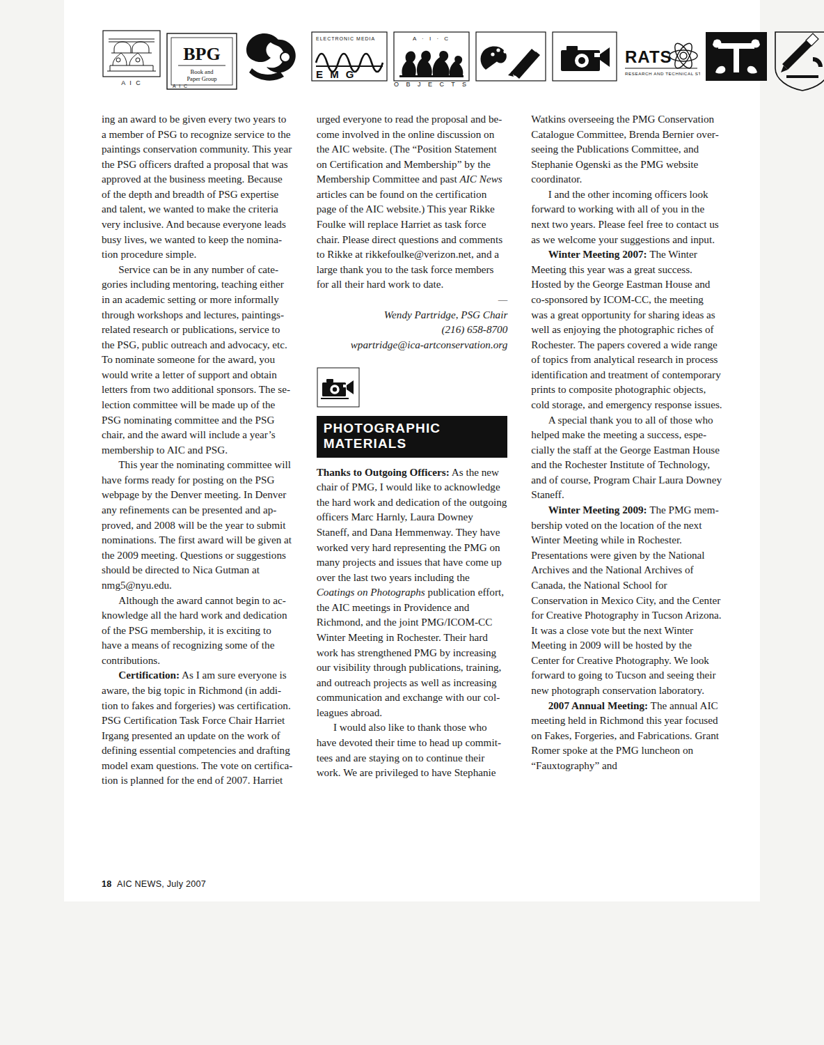A I C
BPG Book and Paper Group A I C
ELECTRONIC MEDIA E M G
A · I · C O B J E C T S
RATS RESEARCH AND TECHNICAL STUDIES
ing an award to be given every two years to a member of PSG to recognize service to the paintings conservation community. This year the PSG officers drafted a proposal that was approved at the business meeting. Because of the depth and breadth of PSG expertise and talent, we wanted to make the criteria very inclusive. And because everyone leads busy lives, we wanted to keep the nomination procedure simple.
Service can be in any number of categories including mentoring, teaching either in an academic setting or more informally through workshops and lectures, paintings-related research or publications, service to the PSG, public outreach and advocacy, etc. To nominate someone for the award, you would write a letter of support and obtain letters from two additional sponsors. The selection committee will be made up of the PSG nominating committee and the PSG chair, and the award will include a year’s membership to AIC and PSG.
This year the nominating committee will have forms ready for posting on the PSG webpage by the Denver meeting. In Denver any refinements can be presented and approved, and 2008 will be the year to submit nominations. The first award will be given at the 2009 meeting. Questions or suggestions should be directed to Nica Gutman at nmg5@nyu.edu.
Although the award cannot begin to acknowledge all the hard work and dedication of the PSG membership, it is exciting to have a means of recognizing some of the contributions.
Certification: As I am sure everyone is aware, the big topic in Richmond (in addition to fakes and forgeries) was certification. PSG Certification Task Force Chair Harriet Irgang presented an update on the work of defining essential competencies and drafting model exam questions. The vote on certification is planned for the end of 2007. Harriet urged everyone to read the proposal and become involved in the online discussion on the AIC website. (The “Position Statement on Certification and Membership” by the Membership Committee and past AIC News articles can be found on the certification page of the AIC website.) This year Rikke Foulke will replace Harriet as task force chair. Please direct questions and comments to Rikke at rikkefoulke@verizon.net, and a large thank you to the task force members for all their hard work to date.
—Wendy Partridge, PSG Chair (216) 658-8700 wpartridge@ica-artconservation.org
Photographic
Materials
Thanks to Outgoing Officers: As the new chair of PMG, I would like to acknowledge the hard work and dedication of the outgoing officers Marc Harnly, Laura Downey Staneff, and Dana Hemmenway. They have worked very hard representing the PMG on many projects and issues that have come up over the last two years including the Coatings on Photographs publication effort, the AIC meetings in Providence and Richmond, and the joint PMG/ICOM-CC Winter Meeting in Rochester. Their hard work has strengthened PMG by increasing our visibility through publications, training, and outreach projects as well as increasing communication and exchange with our colleagues abroad.
I would also like to thank those who have devoted their time to head up committees and are staying on to continue their work. We are privileged to have Stephanie Watkins overseeing the PMG Conservation Catalogue Committee, Brenda Bernier overseeing the Publications Committee, and Stephanie Ogenski as the PMG website coordinator.
I and the other incoming officers look forward to working with all of you in the next two years. Please feel free to contact us as we welcome your suggestions and input.
Winter Meeting 2007: The Winter Meeting this year was a great success. Hosted by the George Eastman House and co-sponsored by ICOM-CC, the meeting was a great opportunity for sharing ideas as well as enjoying the photographic riches of Rochester. The papers covered a wide range of topics from analytical research in process identification and treatment of contemporary prints to composite photographic objects, cold storage, and emergency response issues.
A special thank you to all of those who helped make the meeting a success, especially the staff at the George Eastman House and the Rochester Institute of Technology, and of course, Program Chair Laura Downey Staneff.
Winter Meeting 2009: The PMG membership voted on the location of the next Winter Meeting while in Rochester. Presentations were given by the National Archives and the National Archives of Canada, the National School for Conservation in Mexico City, and the Center for Creative Photography in Tucson Arizona. It was a close vote but the next Winter Meeting in 2009 will be hosted by the Center for Creative Photography. We look forward to going to Tucson and seeing their new photograph conservation laboratory.
2007 Annual Meeting: The annual AIC meeting held in Richmond this year focused on Fakes, Forgeries, and Fabrications. Grant Romer spoke at the PMG luncheon on “Fauxtography” and
18 AIC NEWS, July 2007